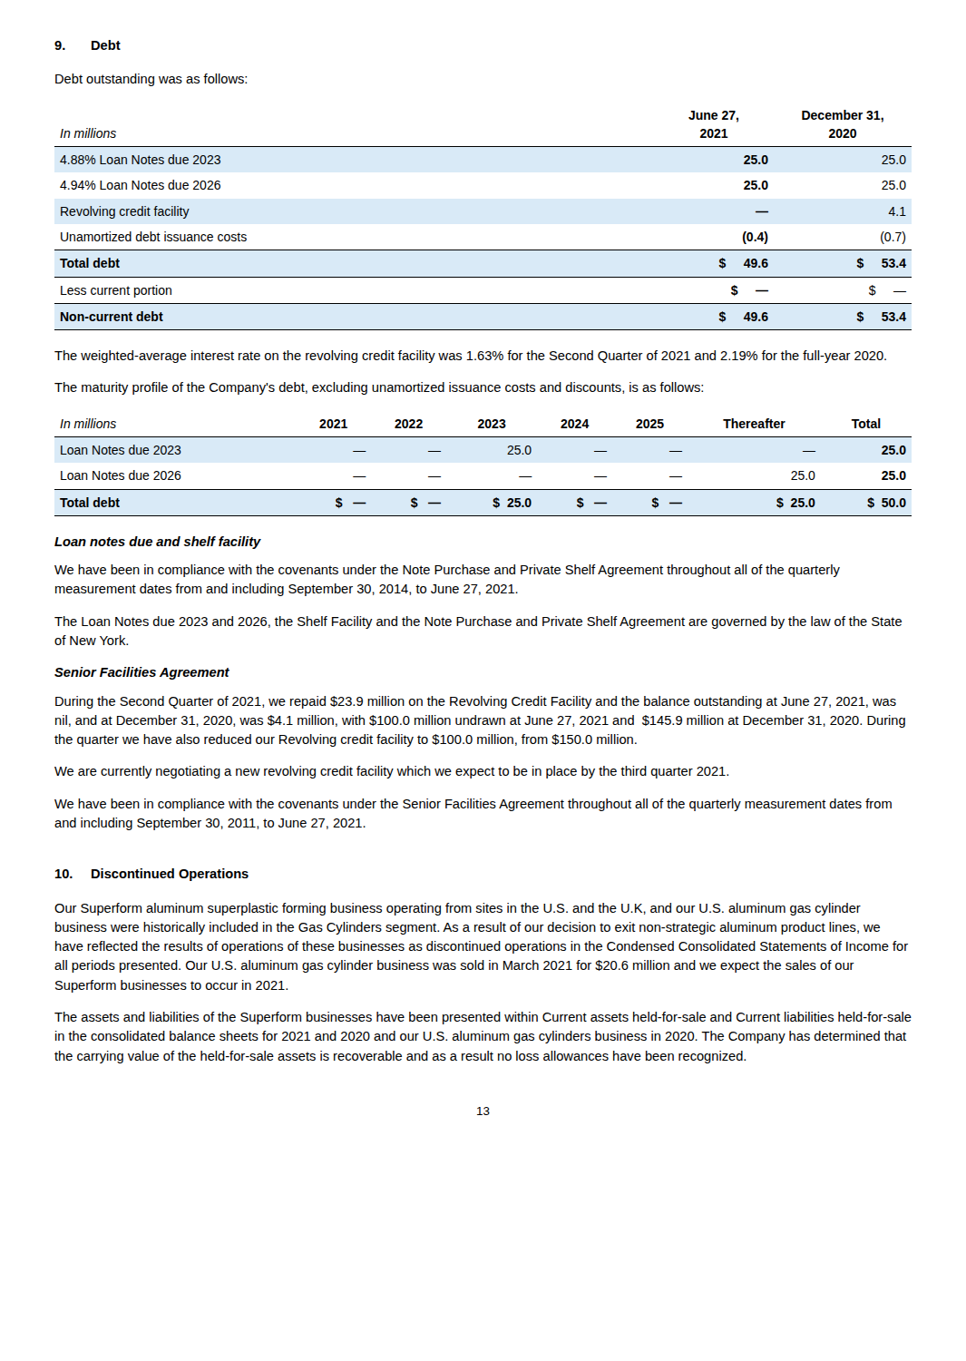9.
Debt
Debt outstanding was as follows:
| In millions | June 27, 2021 | December 31, 2020 |
| --- | --- | --- |
| 4.88% Loan Notes due 2023 | 25.0 | 25.0 |
| 4.94% Loan Notes due 2026 | 25.0 | 25.0 |
| Revolving credit facility | — | 4.1 |
| Unamortized debt issuance costs | (0.4) | (0.7) |
| Total debt | $ 49.6 | $ 53.4 |
| Less current portion | $ — | $ — |
| Non-current debt | $ 49.6 | $ 53.4 |
The weighted-average interest rate on the revolving credit facility was 1.63% for the Second Quarter of 2021 and 2.19% for the full-year 2020.
The maturity profile of the Company's debt, excluding unamortized issuance costs and discounts, is as follows:
| In millions | 2021 | 2022 | 2023 | 2024 | 2025 | Thereafter | Total |
| --- | --- | --- | --- | --- | --- | --- | --- |
| Loan Notes due 2023 | — | — | 25.0 | — | — | — | 25.0 |
| Loan Notes due 2026 | — | — | — | — | — | 25.0 | 25.0 |
| Total debt | $ — | $ — | $ 25.0 | $ — | $ — | $ 25.0 | $ 50.0 |
Loan notes due and shelf facility
We have been in compliance with the covenants under the Note Purchase and Private Shelf Agreement throughout all of the quarterly measurement dates from and including September 30, 2014, to June 27, 2021.
The Loan Notes due 2023 and 2026, the Shelf Facility and the Note Purchase and Private Shelf Agreement are governed by the law of the State of New York.
Senior Facilities Agreement
During the Second Quarter of 2021, we repaid $23.9 million on the Revolving Credit Facility and the balance outstanding at June 27, 2021, was nil, and at December 31, 2020, was $4.1 million, with $100.0 million undrawn at June 27, 2021 and $145.9 million at December 31, 2020. During the quarter we have also reduced our Revolving credit facility to $100.0 million, from $150.0 million.
We are currently negotiating a new revolving credit facility which we expect to be in place by the third quarter 2021.
We have been in compliance with the covenants under the Senior Facilities Agreement throughout all of the quarterly measurement dates from and including September 30, 2011, to June 27, 2021.
10.
Discontinued Operations
Our Superform aluminum superplastic forming business operating from sites in the U.S. and the U.K, and our U.S. aluminum gas cylinder business were historically included in the Gas Cylinders segment. As a result of our decision to exit non-strategic aluminum product lines, we have reflected the results of operations of these businesses as discontinued operations in the Condensed Consolidated Statements of Income for all periods presented. Our U.S. aluminum gas cylinder business was sold in March 2021 for $20.6 million and we expect the sales of our Superform businesses to occur in 2021.
The assets and liabilities of the Superform businesses have been presented within Current assets held-for-sale and Current liabilities held-for-sale in the consolidated balance sheets for 2021 and 2020 and our U.S. aluminum gas cylinders business in 2020. The Company has determined that the carrying value of the held-for-sale assets is recoverable and as a result no loss allowances have been recognized.
13